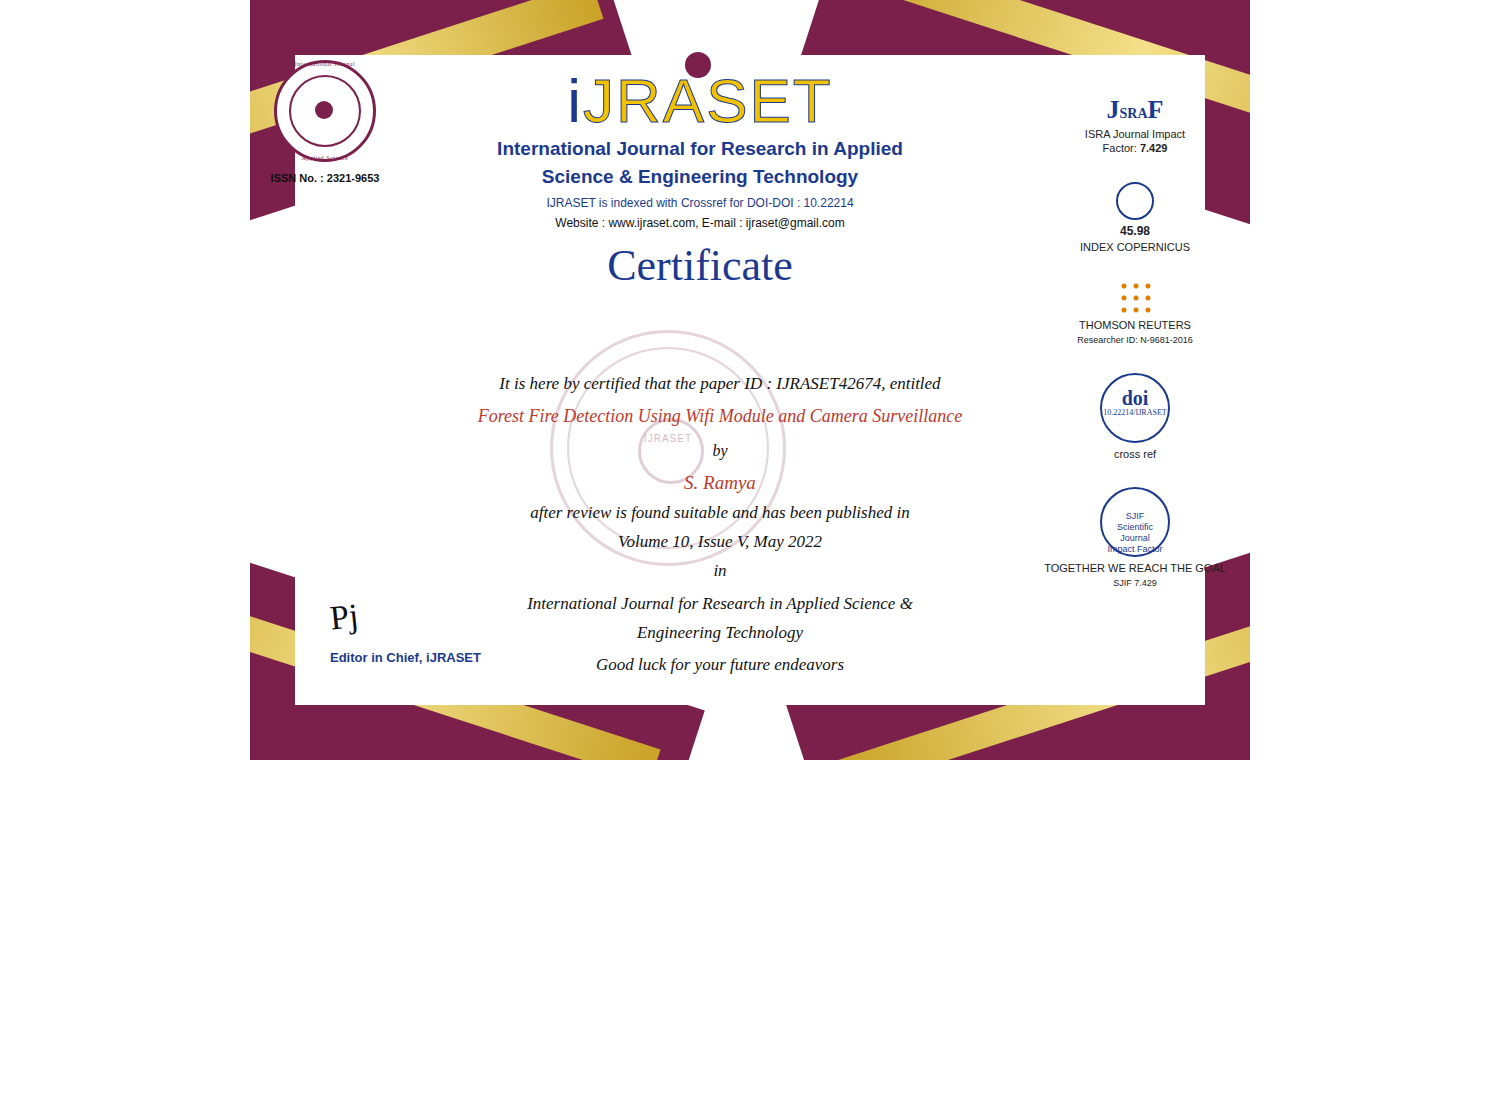International Journal
Applied Science
ISSN No. : 2321-9653
iJRASET
International Journal for Research in Applied
Science & Engineering Technology
IJRASET is indexed with Crossref for DOI-DOI : 10.22214
Website : www.ijraset.com, E-mail : ijraset@gmail.com
Certificate
JSRAF
ISRA Journal Impact
Factor: 7.429
45.98
INDEX COPERNICUS
THOMSON REUTERS
Researcher ID: N-9681-2016
doi10.22214/IJRASET
cross ref
SJIF
Scientific Journal
Impact Factor
TOGETHER WE REACH THE GOAL
SJIF 7.429
IJRASET
It is here by certified that the paper ID : IJRASET42674, entitled Forest Fire Detection Using Wifi Module and Camera Surveillance by S. Ramya after review is found suitable and has been published in Volume 10, Issue V, May 2022 in International Journal for Research in Applied Science &
Engineering Technology Good luck for your future endeavors
Pj
Editor in Chief, iJRASET